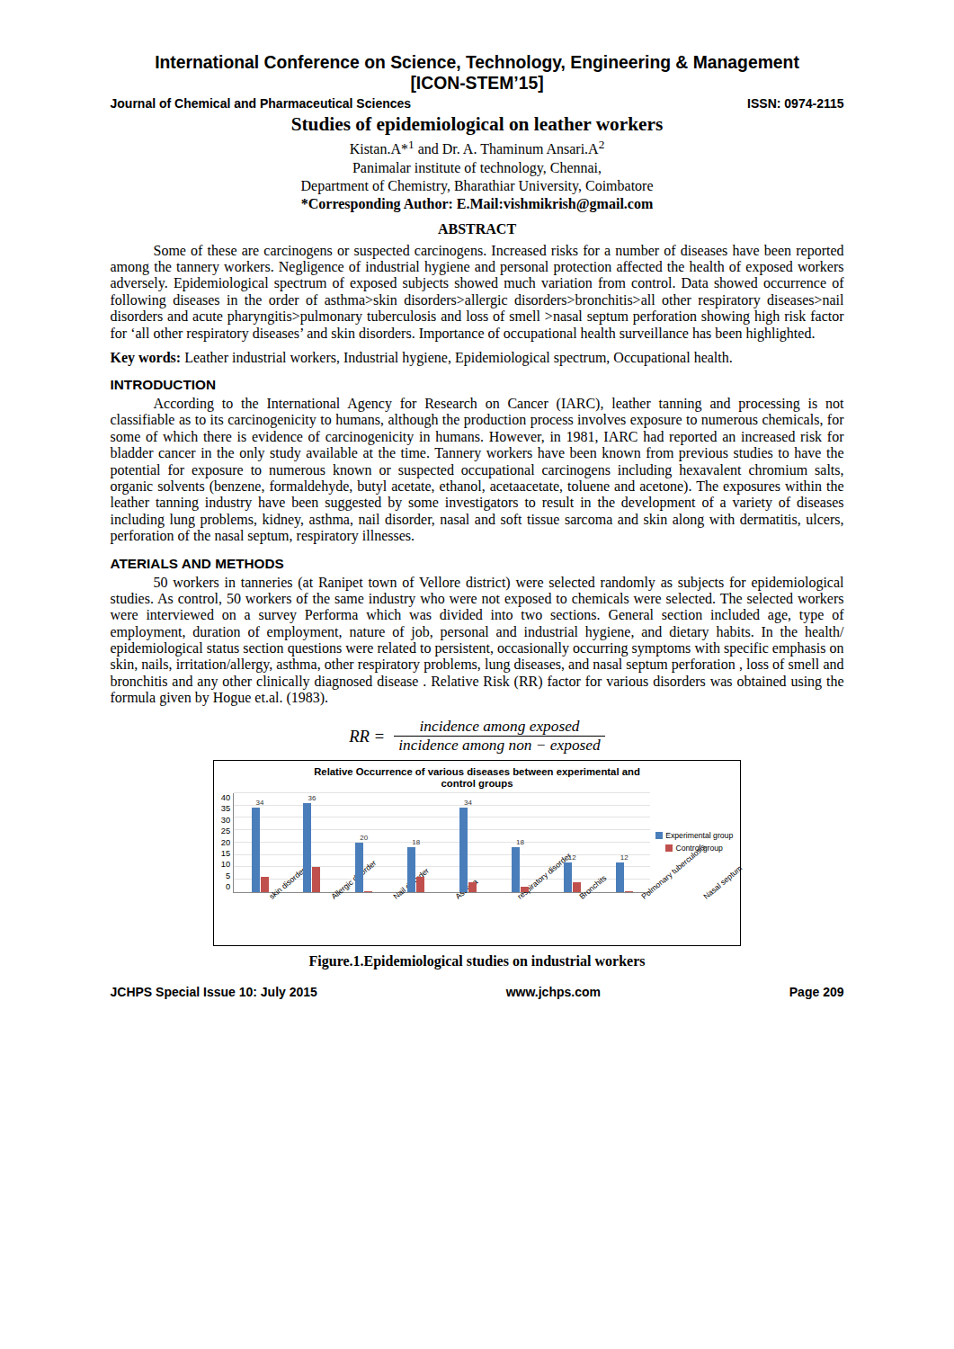International Conference on Science, Technology, Engineering & Management
[ICON-STEM’15]
Journal of Chemical and Pharmaceutical Sciences ISSN: 0974-2115
Studies of epidemiological on leather workers
Kistan.A*1 and Dr. A. Thaminum Ansari.A2
Panimalar institute of technology, Chennai,
Department of Chemistry, Bharathiar University, Coimbatore
*Corresponding Author: E.Mail:vishmikrish@gmail.com
ABSTRACT
Some of these are carcinogens or suspected carcinogens. Increased risks for a number of diseases have been reported among the tannery workers. Negligence of industrial hygiene and personal protection affected the health of exposed workers adversely. Epidemiological spectrum of exposed subjects showed much variation from control. Data showed occurrence of following diseases in the order of asthma>skin disorders>allergic disorders>bronchitis>all other respiratory diseases>nail disorders and acute pharyngitis>pulmonary tuberculosis and loss of smell >nasal septum perforation showing high risk factor for ‘all other respiratory diseases’ and skin disorders. Importance of occupational health surveillance has been highlighted.
Key words: Leather industrial workers, Industrial hygiene, Epidemiological spectrum, Occupational health.
Introduction
According to the International Agency for Research on Cancer (IARC), leather tanning and processing is not classifiable as to its carcinogenicity to humans, although the production process involves exposure to numerous chemicals, for some of which there is evidence of carcinogenicity in humans. However, in 1981, IARC had reported an increased risk for bladder cancer in the only study available at the time. Tannery workers have been known from previous studies to have the potential for exposure to numerous known or suspected occupational carcinogens including hexavalent chromium salts, organic solvents (benzene, formaldehyde, butyl acetate, ethanol, acetaacetate, toluene and acetone). The exposures within the leather tanning industry have been suggested by some investigators to result in the development of a variety of diseases including lung problems, kidney, asthma, nail disorder, nasal and soft tissue sarcoma and skin along with dermatitis, ulcers, perforation of the nasal septum, respiratory illnesses.
ATERIALS AND METHODS
50 workers in tanneries (at Ranipet town of Vellore district) were selected randomly as subjects for epidemiological studies. As control, 50 workers of the same industry who were not exposed to chemicals were selected. The selected workers were interviewed on a survey Performa which was divided into two sections. General section included age, type of employment, duration of employment, nature of job, personal and industrial hygiene, and dietary habits. In the health/ epidemiological status section questions were related to persistent, occasionally occurring symptoms with specific emphasis on skin, nails, irritation/allergy, asthma, other respiratory problems, lung diseases, and nasal septum perforation , loss of smell and bronchitis and any other clinically diagnosed disease . Relative Risk (RR) factor for various disorders was obtained using the formula given by Hogue et.al. (1983).
RR = incidence among exposed incidence among non − exposed
Relative Occurrence of various diseases between experimental and
control groups
4035302520151050
34
36
20
18
34
18
12
12
Experimental group
Control group
skin disorder Allergic disorder Nail disorder Asthma respiratory disorder Bronchits Polmonary tuberculosis Nasal septum
Figure.1.Epidemiological studies on industrial workers
JCHPS Special Issue 10: July 2015 www.jchps.com Page 209